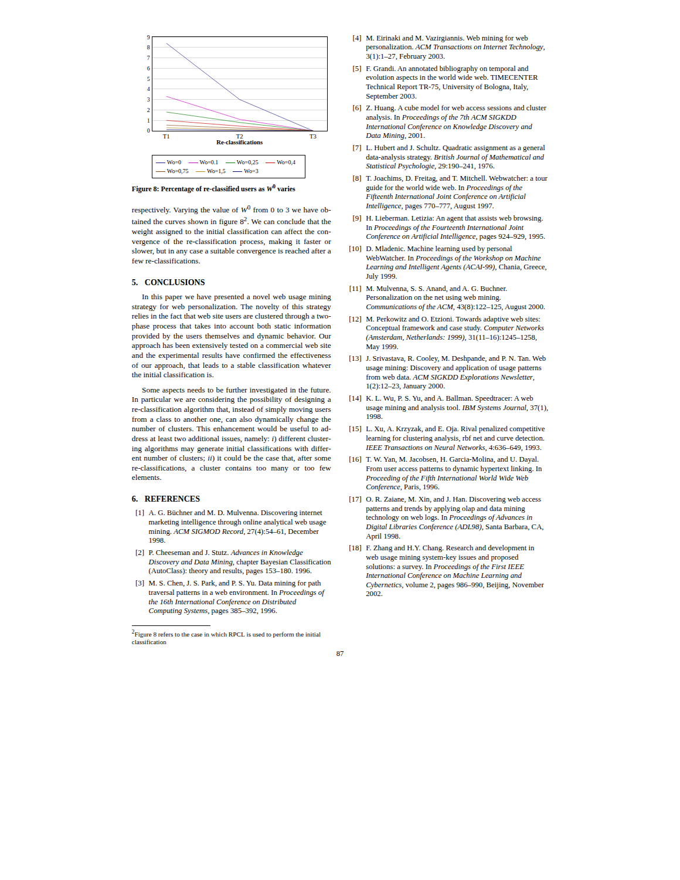% re-classified users
9
8
7
6
5
4
3
2
1
0
T1
T2
T3
Re-classifications
Wo=0 Wo=0.1 Wo=0,25 Wo=0,4
Wo=0,75 Wo=1,5 Wo=3
Figure 8: Percentage of re-classified users as W0 varies
respectively. Varying the value of W0 from 0 to 3 we have obtained the curves shown in figure 82. We can conclude that the weight assigned to the initial classification can affect the convergence of the re-classification process, making it faster or slower, but in any case a suitable convergence is reached after a few re-classifications.
5. CONCLUSIONS
In this paper we have presented a novel web usage mining strategy for web personalization. The novelty of this strategy relies in the fact that web site users are clustered through a two-phase process that takes into account both static information provided by the users themselves and dynamic behavior. Our approach has been extensively tested on a commercial web site and the experimental results have confirmed the effectiveness of our approach, that leads to a stable classification whatever the initial classification is.
Some aspects needs to be further investigated in the future. In particular we are considering the possibility of designing a re-classification algorithm that, instead of simply moving users from a class to another one, can also dynamically change the number of clusters. This enhancement would be useful to address at least two additional issues, namely: i) different clustering algorithms may generate initial classifications with different number of clusters; ii) it could be the case that, after some re-classifications, a cluster contains too many or too few elements.
6. REFERENCES
[1] A. G. Büchner and M. D. Mulvenna. Discovering internet marketing intelligence through online analytical web usage mining. ACM SIGMOD Record, 27(4):54–61, December 1998.
[2] P. Cheeseman and J. Stutz. Advances in Knowledge Discovery and Data Mining, chapter Bayesian Classification (AutoClass): theory and results, pages 153–180. 1996.
[3] M. S. Chen, J. S. Park, and P. S. Yu. Data mining for path traversal patterns in a web environment. In Proceedings of the 16th International Conference on Distributed Computing Systems, pages 385–392, 1996.
2Figure 8 refers to the case in which RPCL is used to perform the initial classification
[4] M. Eirinaki and M. Vazirgiannis. Web mining for web personalization. ACM Transactions on Internet Technology, 3(1):1–27, February 2003.
[5] F. Grandi. An annotated bibliography on temporal and evolution aspects in the world wide web. TIMECENTER Technical Report TR-75, University of Bologna, Italy, September 2003.
[6] Z. Huang. A cube model for web access sessions and cluster analysis. In Proceedings of the 7th ACM SIGKDD International Conference on Knowledge Discovery and Data Mining, 2001.
[7] L. Hubert and J. Schultz. Quadratic assignment as a general data-analysis strategy. British Journal of Mathematical and Statistical Psychologie, 29:190–241, 1976.
[8] T. Joachims, D. Freitag, and T. Mitchell. Webwatcher: a tour guide for the world wide web. In Proceedings of the Fifteenth International Joint Conference on Artificial Intelligence, pages 770–777, August 1997.
[9] H. Lieberman. Letizia: An agent that assists web browsing. In Proceedings of the Fourteenth International Joint Conference on Artificial Intelligence, pages 924–929, 1995.
[10] D. Mladenic. Machine learning used by personal WebWatcher. In Proceedings of the Workshop on Machine Learning and Intelligent Agents (ACAI-99), Chania, Greece, July 1999.
[11] M. Mulvenna, S. S. Anand, and A. G. Buchner. Personalization on the net using web mining. Communications of the ACM, 43(8):122–125, August 2000.
[12] M. Perkowitz and O. Etzioni. Towards adaptive web sites: Conceptual framework and case study. Computer Networks (Amsterdam, Netherlands: 1999), 31(11–16):1245–1258, May 1999.
[13] J. Srivastava, R. Cooley, M. Deshpande, and P. N. Tan. Web usage mining: Discovery and application of usage patterns from web data. ACM SIGKDD Explorations Newsletter, 1(2):12–23, January 2000.
[14] K. L. Wu, P. S. Yu, and A. Ballman. Speedtracer: A web usage mining and analysis tool. IBM Systems Journal, 37(1), 1998.
[15] L. Xu, A. Krzyzak, and E. Oja. Rival penalized competitive learning for clustering analysis, rbf net and curve detection. IEEE Transactions on Neural Networks, 4:636–649, 1993.
[16] T. W. Yan, M. Jacobsen, H. Garcia-Molina, and U. Dayal. From user access patterns to dynamic hypertext linking. In Proceeding of the Fifth International World Wide Web Conference, Paris, 1996.
[17] O. R. Zaiane, M. Xin, and J. Han. Discovering web access patterns and trends by applying olap and data mining technology on web logs. In Proceedings of Advances in Digital Libraries Conference (ADL98), Santa Barbara, CA, April 1998.
[18] F. Zhang and H.Y. Chang. Research and development in web usage mining system-key issues and proposed solutions: a survey. In Proceedings of the First IEEE International Conference on Machine Learning and Cybernetics, volume 2, pages 986–990, Beijing, November 2002.
87